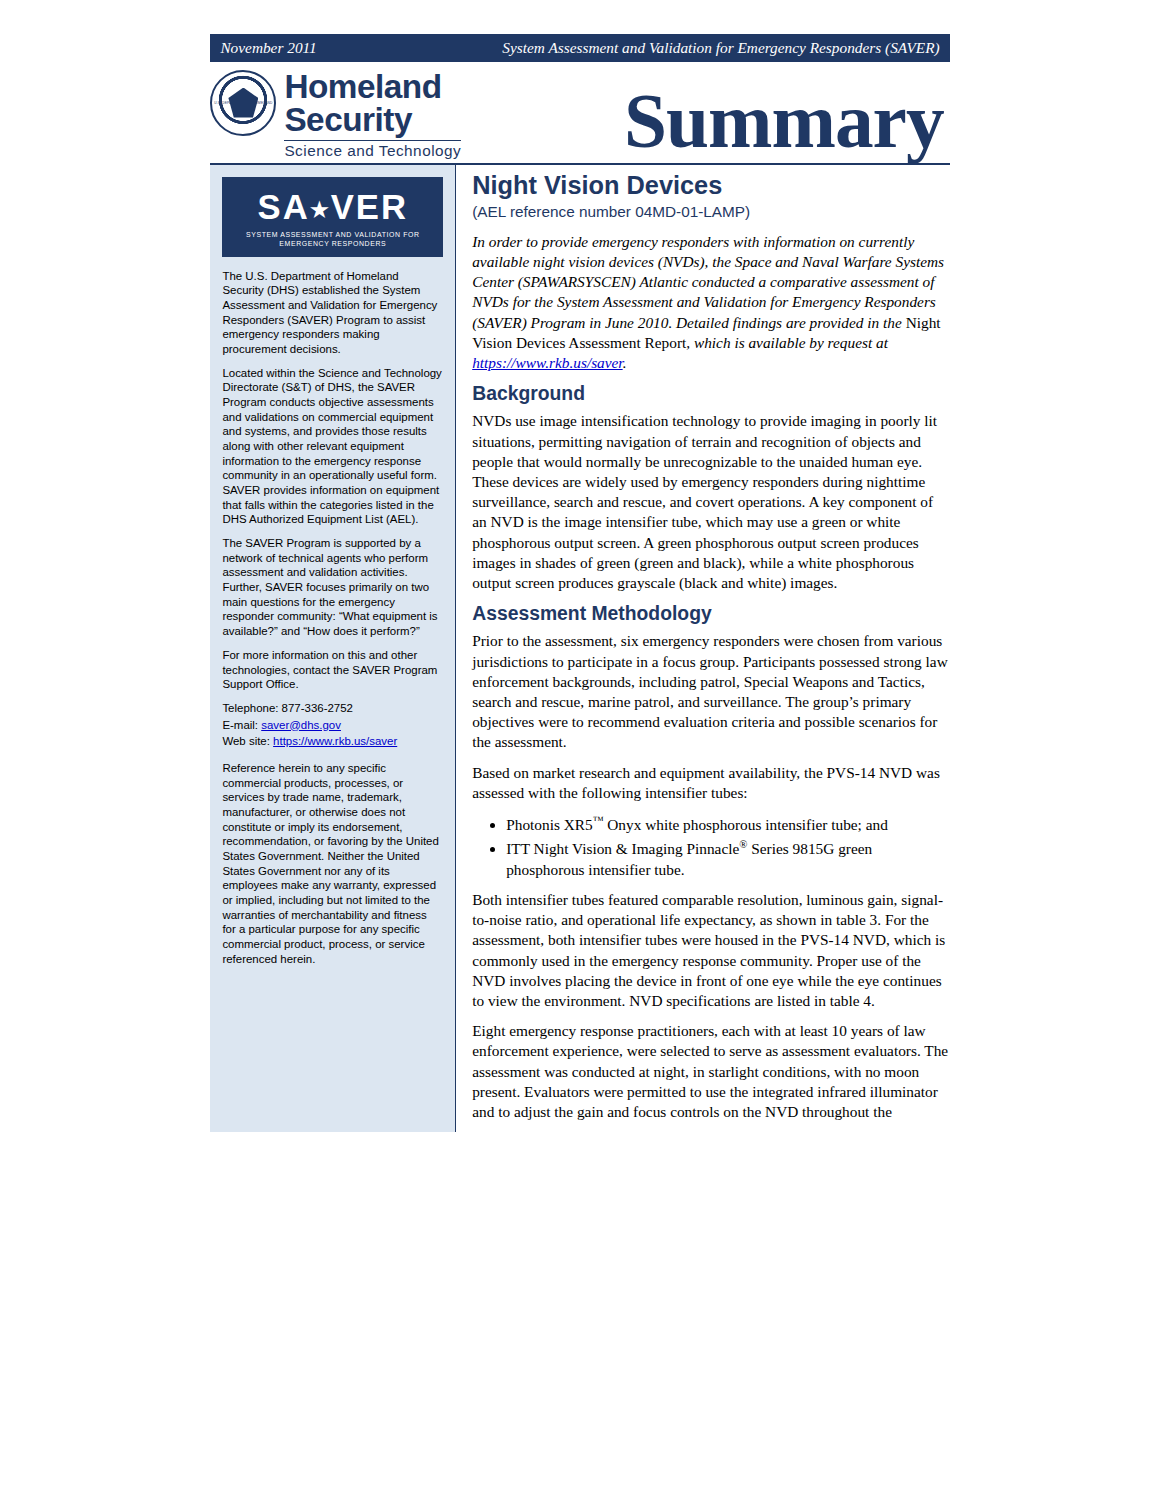November 2011 System Assessment and Validation for Emergency Responders (SAVER)
U.S. Department of Homeland Security
Homeland Security
Science and Technology
Summary
SA★VER
SYSTEM ASSESSMENT AND VALIDATION FOR EMERGENCY RESPONDERS
The U.S. Department of Homeland Security (DHS) established the System Assessment and Validation for Emergency Responders (SAVER) Program to assist emergency responders making procurement decisions.
Located within the Science and Technology Directorate (S&T) of DHS, the SAVER Program conducts objective assessments and validations on commercial equipment and systems, and provides those results along with other relevant equipment information to the emergency response community in an operationally useful form. SAVER provides information on equipment that falls within the categories listed in the DHS Authorized Equipment List (AEL).
The SAVER Program is supported by a network of technical agents who perform assessment and validation activities. Further, SAVER focuses primarily on two main questions for the emergency responder community: “What equipment is available?” and “How does it perform?”
For more information on this and other technologies, contact the SAVER Program Support Office.
Telephone: 877-336-2752
E-mail: saver@dhs.gov
Web site: https://www.rkb.us/saver
Reference herein to any specific commercial products, processes, or services by trade name, trademark, manufacturer, or otherwise does not constitute or imply its endorsement, recommendation, or favoring by the United States Government. Neither the United States Government nor any of its employees make any warranty, expressed or implied, including but not limited to the warranties of merchantability and fitness for a particular purpose for any specific commercial product, process, or service referenced herein.
Night Vision Devices
(AEL reference number 04MD-01-LAMP)
In order to provide emergency responders with information on currently available night vision devices (NVDs), the Space and Naval Warfare Systems Center (SPAWARSYSCEN) Atlantic conducted a comparative assessment of NVDs for the System Assessment and Validation for Emergency Responders (SAVER) Program in June 2010. Detailed findings are provided in the Night Vision Devices Assessment Report, which is available by request at https://www.rkb.us/saver.
Background
NVDs use image intensification technology to provide imaging in poorly lit situations, permitting navigation of terrain and recognition of objects and people that would normally be unrecognizable to the unaided human eye. These devices are widely used by emergency responders during nighttime surveillance, search and rescue, and covert operations. A key component of an NVD is the image intensifier tube, which may use a green or white phosphorous output screen. A green phosphorous output screen produces images in shades of green (green and black), while a white phosphorous output screen produces grayscale (black and white) images.
Assessment Methodology
Prior to the assessment, six emergency responders were chosen from various jurisdictions to participate in a focus group. Participants possessed strong law enforcement backgrounds, including patrol, Special Weapons and Tactics, search and rescue, marine patrol, and surveillance. The group’s primary objectives were to recommend evaluation criteria and possible scenarios for the assessment.
Based on market research and equipment availability, the PVS-14 NVD was assessed with the following intensifier tubes:
Photonis XR5™ Onyx white phosphorous intensifier tube; and
ITT Night Vision & Imaging Pinnacle® Series 9815G green phosphorous intensifier tube.
Both intensifier tubes featured comparable resolution, luminous gain, signal-to-noise ratio, and operational life expectancy, as shown in table 3. For the assessment, both intensifier tubes were housed in the PVS-14 NVD, which is commonly used in the emergency response community. Proper use of the NVD involves placing the device in front of one eye while the eye continues to view the environment. NVD specifications are listed in table 4.
Eight emergency response practitioners, each with at least 10 years of law enforcement experience, were selected to serve as assessment evaluators. The assessment was conducted at night, in starlight conditions, with no moon present. Evaluators were permitted to use the integrated infrared illuminator and to adjust the gain and focus controls on the NVD throughout the